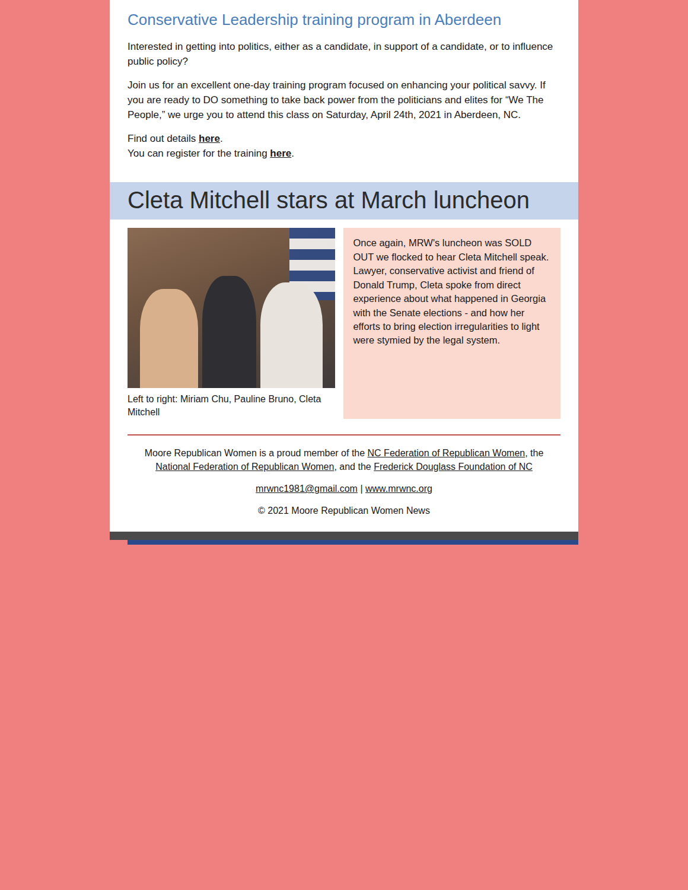Conservative Leadership training program in Aberdeen
Interested in getting into politics, either as a candidate, in support of a candidate, or to influence public policy?
Join us for an excellent one-day training program focused on enhancing your political savvy. If you are ready to DO something to take back power from the politicians and elites for “We The People,” we urge you to attend this class on Saturday, April 24th, 2021 in Aberdeen, NC.
Find out details here.
You can register for the training here.
Cleta Mitchell stars at March luncheon
Left to right: Miriam Chu, Pauline Bruno, Cleta Mitchell
Once again, MRW's luncheon was SOLD OUT we flocked to hear Cleta Mitchell speak. Lawyer, conservative activist and friend of Donald Trump, Cleta spoke from direct experience about what happened in Georgia with the Senate elections - and how her efforts to bring election irregularities to light were stymied by the legal system.
Moore Republican Women is a proud member of the NC Federation of Republican Women, the National Federation of Republican Women, and the Frederick Douglass Foundation of NC
mrwnc1981@gmail.com | www.mrwnc.org
© 2021 Moore Republican Women News